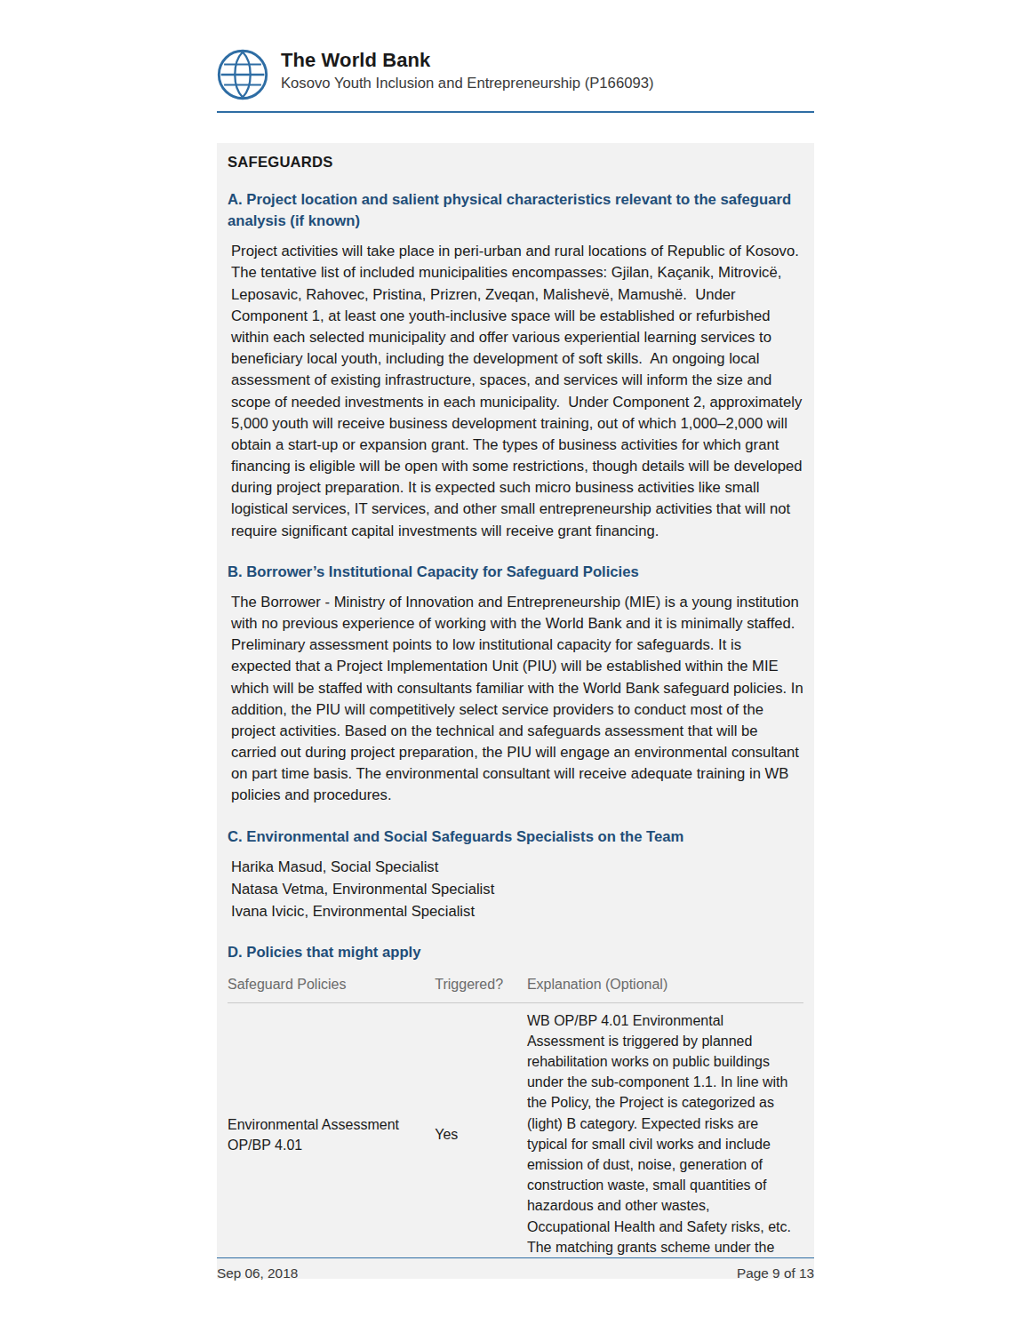The World Bank
Kosovo Youth Inclusion and Entrepreneurship (P166093)
SAFEGUARDS
A. Project location and salient physical characteristics relevant to the safeguard analysis (if known)
Project activities will take place in peri-urban and rural locations of Republic of Kosovo. The tentative list of included municipalities encompasses: Gjilan, Kaçanik, Mitrovicë, Leposavic, Rahovec, Pristina, Prizren, Zveqan, Malishevë, Mamushë. Under Component 1, at least one youth-inclusive space will be established or refurbished within each selected municipality and offer various experiential learning services to beneficiary local youth, including the development of soft skills. An ongoing local assessment of existing infrastructure, spaces, and services will inform the size and scope of needed investments in each municipality. Under Component 2, approximately 5,000 youth will receive business development training, out of which 1,000–2,000 will obtain a start-up or expansion grant. The types of business activities for which grant financing is eligible will be open with some restrictions, though details will be developed during project preparation. It is expected such micro business activities like small logistical services, IT services, and other small entrepreneurship activities that will not require significant capital investments will receive grant financing.
B. Borrower’s Institutional Capacity for Safeguard Policies
The Borrower - Ministry of Innovation and Entrepreneurship (MIE) is a young institution with no previous experience of working with the World Bank and it is minimally staffed. Preliminary assessment points to low institutional capacity for safeguards. It is expected that a Project Implementation Unit (PIU) will be established within the MIE which will be staffed with consultants familiar with the World Bank safeguard policies. In addition, the PIU will competitively select service providers to conduct most of the project activities. Based on the technical and safeguards assessment that will be carried out during project preparation, the PIU will engage an environmental consultant on part time basis. The environmental consultant will receive adequate training in WB policies and procedures.
C. Environmental and Social Safeguards Specialists on the Team
Harika Masud, Social Specialist
Natasa Vetma, Environmental Specialist
Ivana Ivicic, Environmental Specialist
D. Policies that might apply
| Safeguard Policies | Triggered? | Explanation (Optional) |
| --- | --- | --- |
| Environmental Assessment OP/BP 4.01 | Yes | WB OP/BP 4.01 Environmental Assessment is triggered by planned rehabilitation works on public buildings under the sub-component 1.1. In line with the Policy, the Project is categorized as (light) B category. Expected risks are typical for small civil works and include emission of dust, noise, generation of construction waste, small quantities of hazardous and other wastes, Occupational Health and Safety risks, etc. The matching grants scheme under the |
Sep 06, 2018 Page 9 of 13